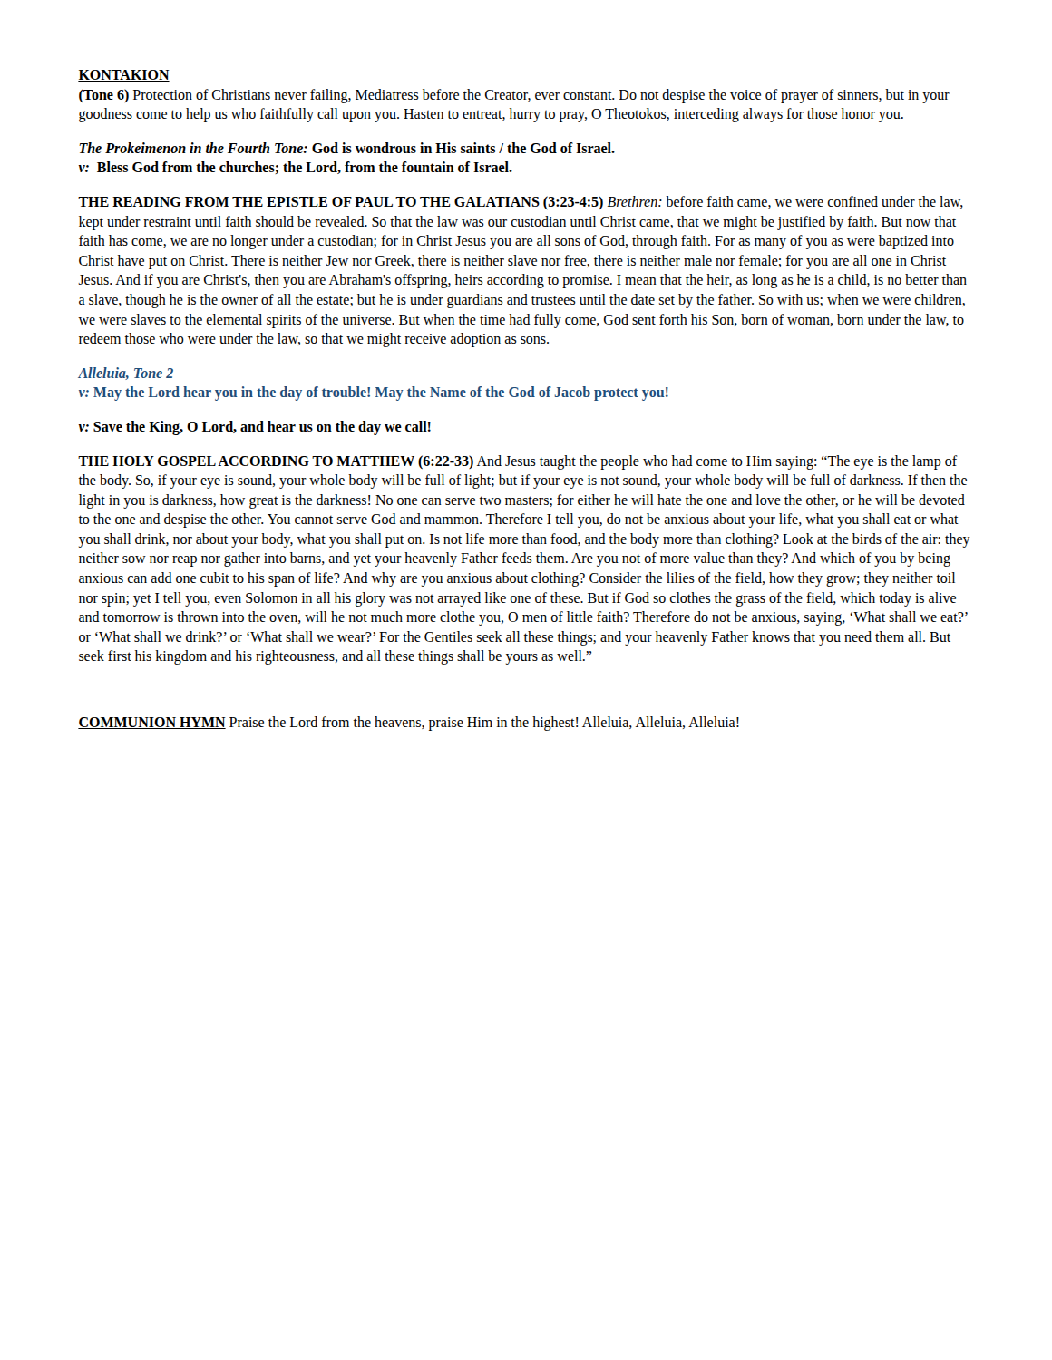KONTAKION
(Tone 6) Protection of Christians never failing, Mediatress before the Creator, ever constant. Do not despise the voice of prayer of sinners, but in your goodness come to help us who faithfully call upon you. Hasten to entreat, hurry to pray, O Theotokos, interceding always for those honor you.
The Prokeimenon in the Fourth Tone: God is wondrous in His saints / the God of Israel.
v: Bless God from the churches; the Lord, from the fountain of Israel.
THE READING FROM THE EPISTLE OF PAUL TO THE GALATIANS (3:23-4:5) Brethren: before faith came, we were confined under the law, kept under restraint until faith should be revealed. So that the law was our custodian until Christ came, that we might be justified by faith. But now that faith has come, we are no longer under a custodian; for in Christ Jesus you are all sons of God, through faith. For as many of you as were baptized into Christ have put on Christ. There is neither Jew nor Greek, there is neither slave nor free, there is neither male nor female; for you are all one in Christ Jesus. And if you are Christ's, then you are Abraham's offspring, heirs according to promise. I mean that the heir, as long as he is a child, is no better than a slave, though he is the owner of all the estate; but he is under guardians and trustees until the date set by the father. So with us; when we were children, we were slaves to the elemental spirits of the universe. But when the time had fully come, God sent forth his Son, born of woman, born under the law, to redeem those who were under the law, so that we might receive adoption as sons.
Alleluia, Tone 2
v: May the Lord hear you in the day of trouble! May the Name of the God of Jacob protect you!
v: Save the King, O Lord, and hear us on the day we call!
THE HOLY GOSPEL ACCORDING TO MATTHEW (6:22-33) And Jesus taught the people who had come to Him saying: “The eye is the lamp of the body. So, if your eye is sound, your whole body will be full of light; but if your eye is not sound, your whole body will be full of darkness. If then the light in you is darkness, how great is the darkness! No one can serve two masters; for either he will hate the one and love the other, or he will be devoted to the one and despise the other. You cannot serve God and mammon. Therefore I tell you, do not be anxious about your life, what you shall eat or what you shall drink, nor about your body, what you shall put on. Is not life more than food, and the body more than clothing? Look at the birds of the air: they neither sow nor reap nor gather into barns, and yet your heavenly Father feeds them. Are you not of more value than they? And which of you by being anxious can add one cubit to his span of life? And why are you anxious about clothing? Consider the lilies of the field, how they grow; they neither toil nor spin; yet I tell you, even Solomon in all his glory was not arrayed like one of these. But if God so clothes the grass of the field, which today is alive and tomorrow is thrown into the oven, will he not much more clothe you, O men of little faith? Therefore do not be anxious, saying, ‘What shall we eat?’ or ‘What shall we drink?’ or ‘What shall we wear?’ For the Gentiles seek all these things; and your heavenly Father knows that you need them all. But seek first his kingdom and his righteousness, and all these things shall be yours as well.”
COMMUNION HYMN Praise the Lord from the heavens, praise Him in the highest! Alleluia, Alleluia, Alleluia!